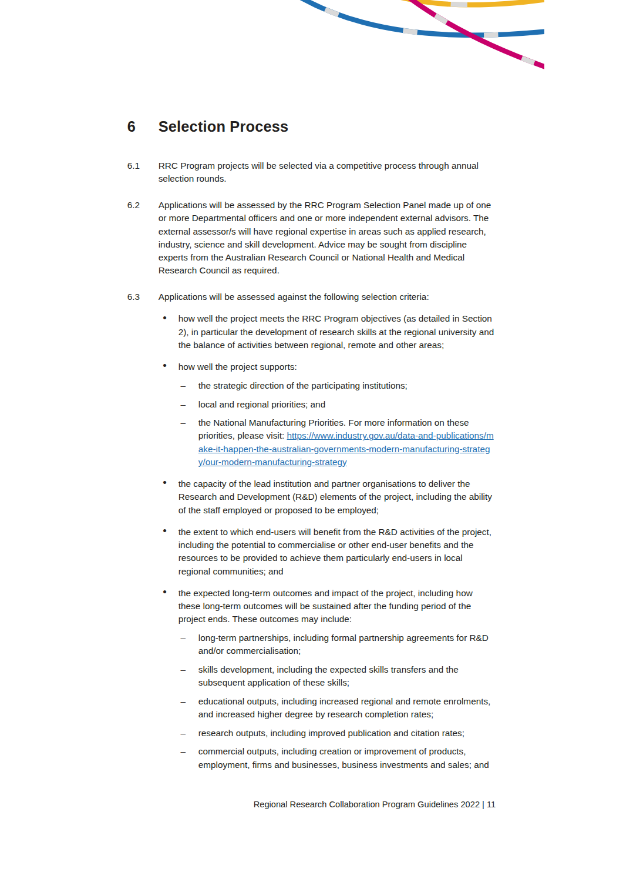6 Selection Process
6.1
RRC Program projects will be selected via a competitive process through annual selection rounds.
6.2
Applications will be assessed by the RRC Program Selection Panel made up of one or more Departmental officers and one or more independent external advisors. The external assessor/s will have regional expertise in areas such as applied research, industry, science and skill development. Advice may be sought from discipline experts from the Australian Research Council or National Health and Medical Research Council as required.
6.3
Applications will be assessed against the following selection criteria:
how well the project meets the RRC Program objectives (as detailed in Section 2), in particular the development of research skills at the regional university and the balance of activities between regional, remote and other areas;
how well the project supports:
the strategic direction of the participating institutions;
local and regional priorities; and
the National Manufacturing Priorities. For more information on these priorities, please visit: https://www.industry.gov.au/data-and-publications/make-it-happen-the-australian-governments-modern-manufacturing-strategy/our-modern-manufacturing-strategy
the capacity of the lead institution and partner organisations to deliver the Research and Development (R&D) elements of the project, including the ability of the staff employed or proposed to be employed;
the extent to which end-users will benefit from the R&D activities of the project, including the potential to commercialise or other end-user benefits and the resources to be provided to achieve them particularly end-users in local regional communities; and
the expected long-term outcomes and impact of the project, including how these long-term outcomes will be sustained after the funding period of the project ends. These outcomes may include:
long-term partnerships, including formal partnership agreements for R&D and/or commercialisation;
skills development, including the expected skills transfers and the subsequent application of these skills;
educational outputs, including increased regional and remote enrolments, and increased higher degree by research completion rates;
research outputs, including improved publication and citation rates;
commercial outputs, including creation or improvement of products, employment, firms and businesses, business investments and sales; and
Regional Research Collaboration Program Guidelines 2022 | 11